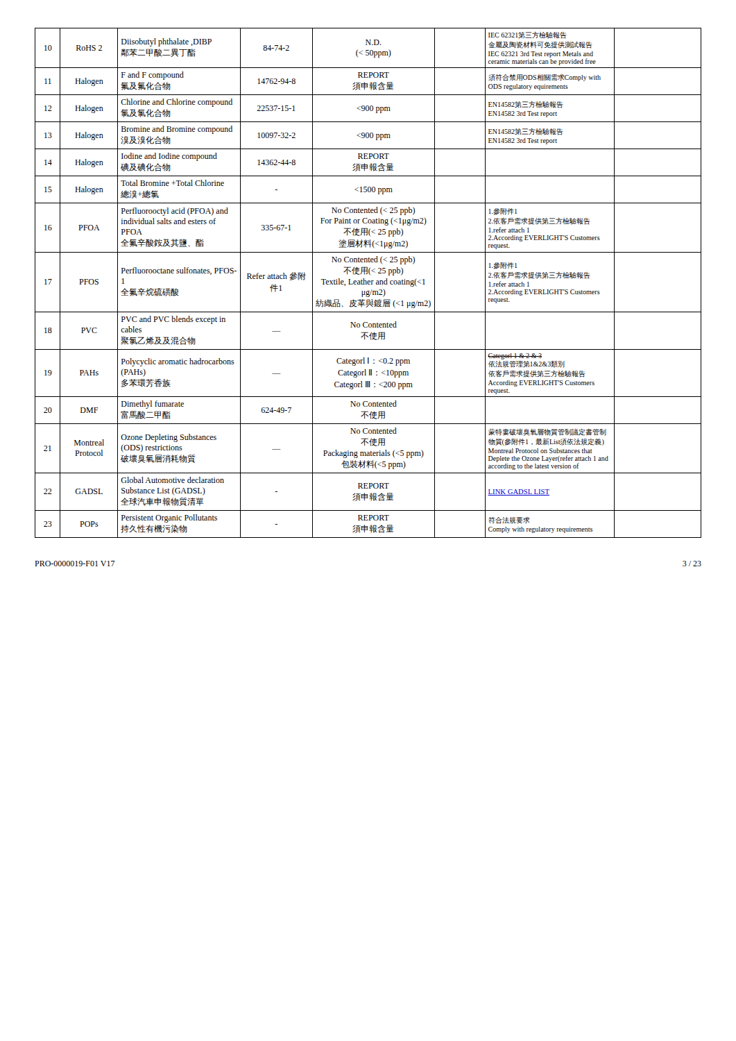| 10 | RoHS 2 | Diisobutyl phthalate ,DIBP 鄰苯二甲酸二異丁酯 | 84-74-2 | N.D. (< 50ppm) | | IEC 62321第三方檢驗報告 金屬及陶瓷材料可免提供測試報告 IEC 62321 3rd Test report Metals and ceramic materials can be provided free | |
| 11 | Halogen | F and F compound 氟及氟化合物 | 14762-94-8 | REPORT 須申報含量 | | 須符合禁用ODS相關需求Comply with ODS regulatory equirements | |
| 12 | Halogen | Chlorine and Chlorine compound 氯及氯化合物 | 22537-15-1 | <900 ppm | | EN14582第三方檢驗報告 EN14582 3rd Test report | |
| 13 | Halogen | Bromine and Bromine compound 溴及溴化合物 | 10097-32-2 | <900 ppm | | EN14582第三方檢驗報告 EN14582 3rd Test report | |
| 14 | Halogen | Iodine and Iodine compound 碘及碘化合物 | 14362-44-8 | REPORT 須申報含量 | | | |
| 15 | Halogen | Total Bromine +Total Chlorine 總溴+總氯 | - | <1500 ppm | | | |
| 16 | PFOA | Perfluorooctyl acid (PFOA) and individual salts and esters of PFOA 全氟辛酸銨及其鹽、酯 | 335-67-1 | No Contented (< 25 ppb) For Paint or Coating (<1μg/m2) 不使用(< 25 ppb) 塗層材料(<1μg/m2) | | 1.參附件1 2.依客戶需求提供第三方檢驗報告 1.refer attach 1 2.According EVERLIGHT'S Customers request. | |
| 17 | PFOS | Perfluorooctane sulfonates, PFOS-1 全氟辛烷硫磺酸 | Refer attach 參附件1 | No Contented (< 25 ppb) 不使用(< 25 ppb) Textile, Leather and coating(<1 μg/m2) 紡織品、皮革與鍍層 (<1 μg/m2) | | 1.參附件1 2.依客戶需求提供第三方檢驗報告 1.refer attach 1 2.According EVERLIGHT'S Customers request. | |
| 18 | PVC | PVC and PVC blends except in cables 聚氯乙烯及及混合物 | — | No Contented 不使用 | | | |
| 19 | PAHs | Polycyclic aromatic hadrocarbons (PAHs) 多苯環芳香族 | — | Categorl Ⅰ：<0.2 ppm Categorl Ⅱ：<10ppm Categorl Ⅲ：<200 ppm | | Categorl 1 & 2 & 3 依法規管理第1&2&3類別 依客戶需求提供第三方檢驗報告 According EVERLIGHT'S Customers request. | |
| 20 | DMF | Dimethyl fumarate 富馬酸二甲酯 | 624-49-7 | No Contented 不使用 | | | |
| 21 | Montreal Protocol | Ozone Depleting Substances (ODS) restrictions 破壞臭氧層消耗物質 | — | No Contented 不使用 Packaging materials (<5 ppm) 包裝材料(<5 ppm) | | 蒙特婁破壞臭氧層物質管制議定書管制物質(參附件1，最新List須依法規定義) Montreal Protocol on Substances that Deplete the Ozone Layer(refer attach 1 and according to the latest version of | |
| 22 | GADSL | Global Automotive declaration Substance List (GADSL) 全球汽車申報物質清單 | - | REPORT 須申報含量 | | LINK GADSL LIST | |
| 23 | POPs | Persistent Organic Pollutants 持久性有機污染物 | - | REPORT 須申報含量 | | 符合法規要求 Comply with regulatory requirements | |
PRO-0000019-F01 V17 3 / 23